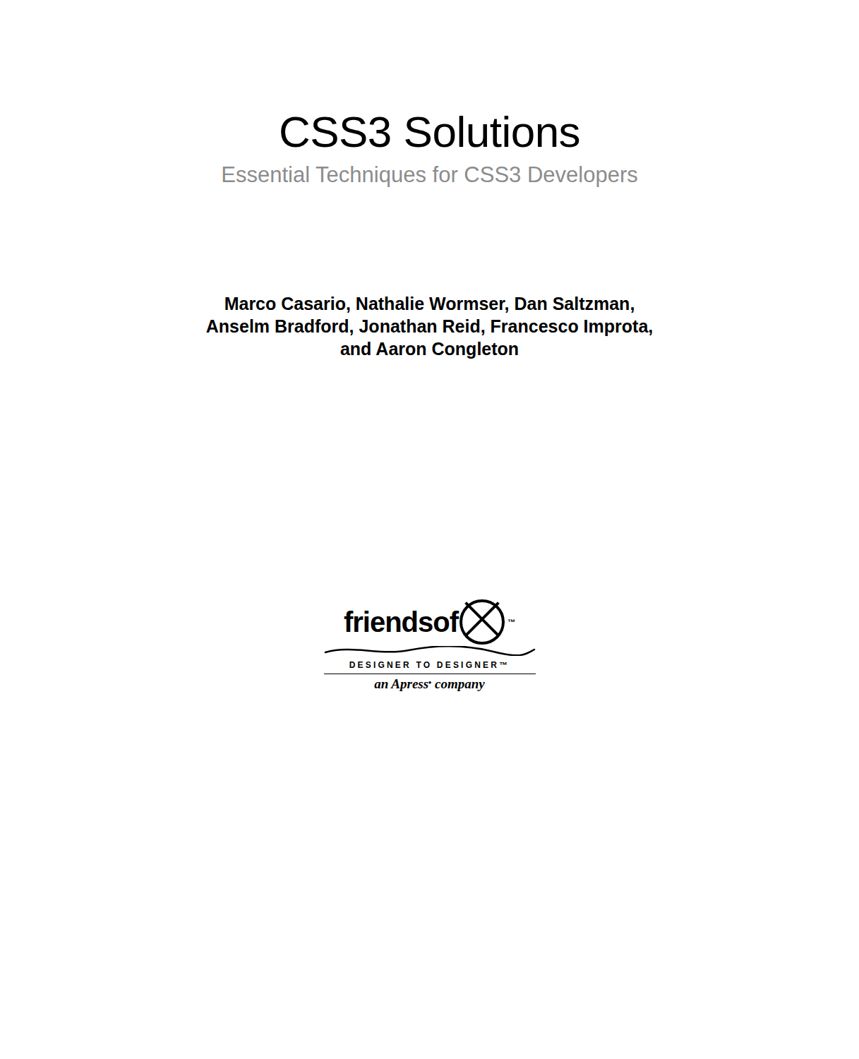CSS3 Solutions
Essential Techniques for CSS3 Developers
Marco Casario, Nathalie Wormser, Dan Saltzman,
Anselm Bradford, Jonathan Reid, Francesco Improta,
and Aaron Congleton
friendsof ™
DESIGNER TO DESIGNER™
an Apress• company